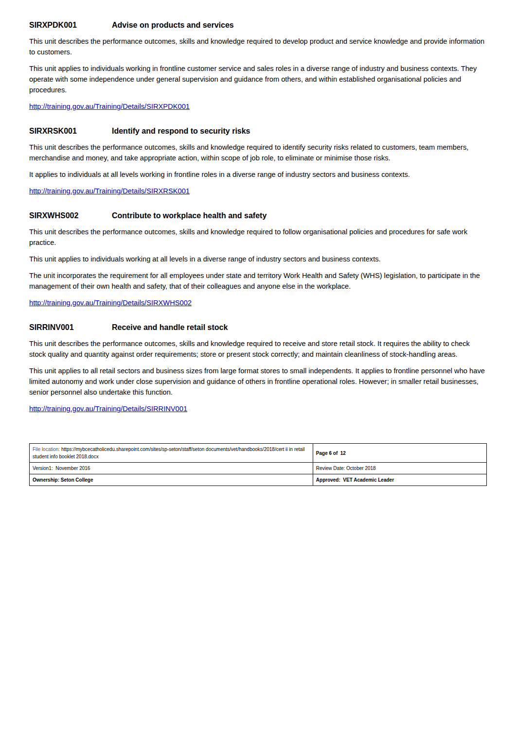SIRXPDK001 Advise on products and services
This unit describes the performance outcomes, skills and knowledge required to develop product and service knowledge and provide information to customers.
This unit applies to individuals working in frontline customer service and sales roles in a diverse range of industry and business contexts. They operate with some independence under general supervision and guidance from others, and within established organisational policies and procedures.
http://training.gov.au/Training/Details/SIRXPDK001
SIRXRSK001 Identify and respond to security risks
This unit describes the performance outcomes, skills and knowledge required to identify security risks related to customers, team members, merchandise and money, and take appropriate action, within scope of job role, to eliminate or minimise those risks.
It applies to individuals at all levels working in frontline roles in a diverse range of industry sectors and business contexts.
http://training.gov.au/Training/Details/SIRXRSK001
SIRXWHS002 Contribute to workplace health and safety
This unit describes the performance outcomes, skills and knowledge required to follow organisational policies and procedures for safe work practice.
This unit applies to individuals working at all levels in a diverse range of industry sectors and business contexts.
The unit incorporates the requirement for all employees under state and territory Work Health and Safety (WHS) legislation, to participate in the management of their own health and safety, that of their colleagues and anyone else in the workplace.
http://training.gov.au/Training/Details/SIRXWHS002
SIRRINV001 Receive and handle retail stock
This unit describes the performance outcomes, skills and knowledge required to receive and store retail stock. It requires the ability to check stock quality and quantity against order requirements; store or present stock correctly; and maintain cleanliness of stock-handling areas.
This unit applies to all retail sectors and business sizes from large format stores to small independents. It applies to frontline personnel who have limited autonomy and work under close supervision and guidance of others in frontline operational roles. However; in smaller retail businesses, senior personnel also undertake this function.
http://training.gov.au/Training/Details/SIRRINV001
| File location: https://mybcecatholicedu.sharepoint.com/sites/sp-seton/staff/seton documents/vet/handbooks/2018/cert ii in retail student info booklet 2018.docx | Page 6 of 12 |
| Version1: November 2016 | Review Date: October 2018 |
| Ownership: Seton College | Approved: VET Academic Leader |